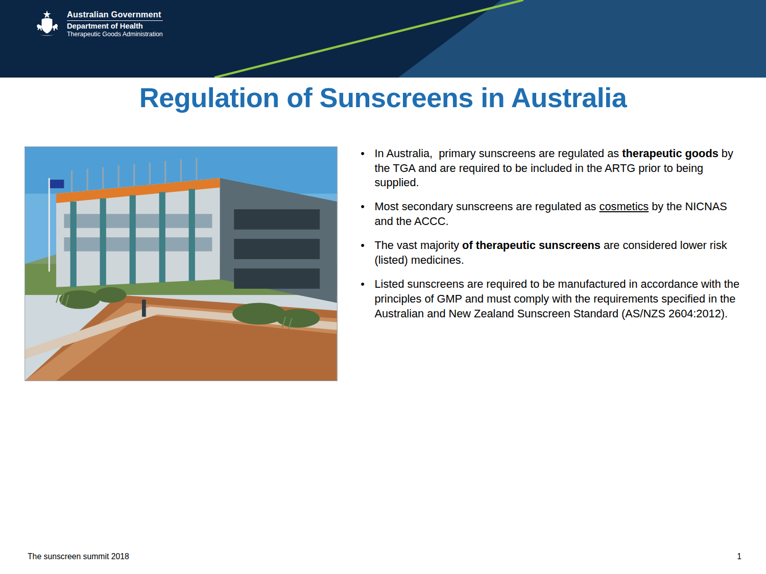Australian Government
Department of Health
Therapeutic Goods Administration
Regulation of Sunscreens in Australia
In Australia, primary sunscreens are regulated as therapeutic goods by the TGA and are required to be included in the ARTG prior to being supplied.
Most secondary sunscreens are regulated as cosmetics by the NICNAS and the ACCC.
The vast majority of therapeutic sunscreens are considered lower risk (listed) medicines.
Listed sunscreens are required to be manufactured in accordance with the principles of GMP and must comply with the requirements specified in the Australian and New Zealand Sunscreen Standard (AS/NZS 2604:2012).
The sunscreen summit 2018
1